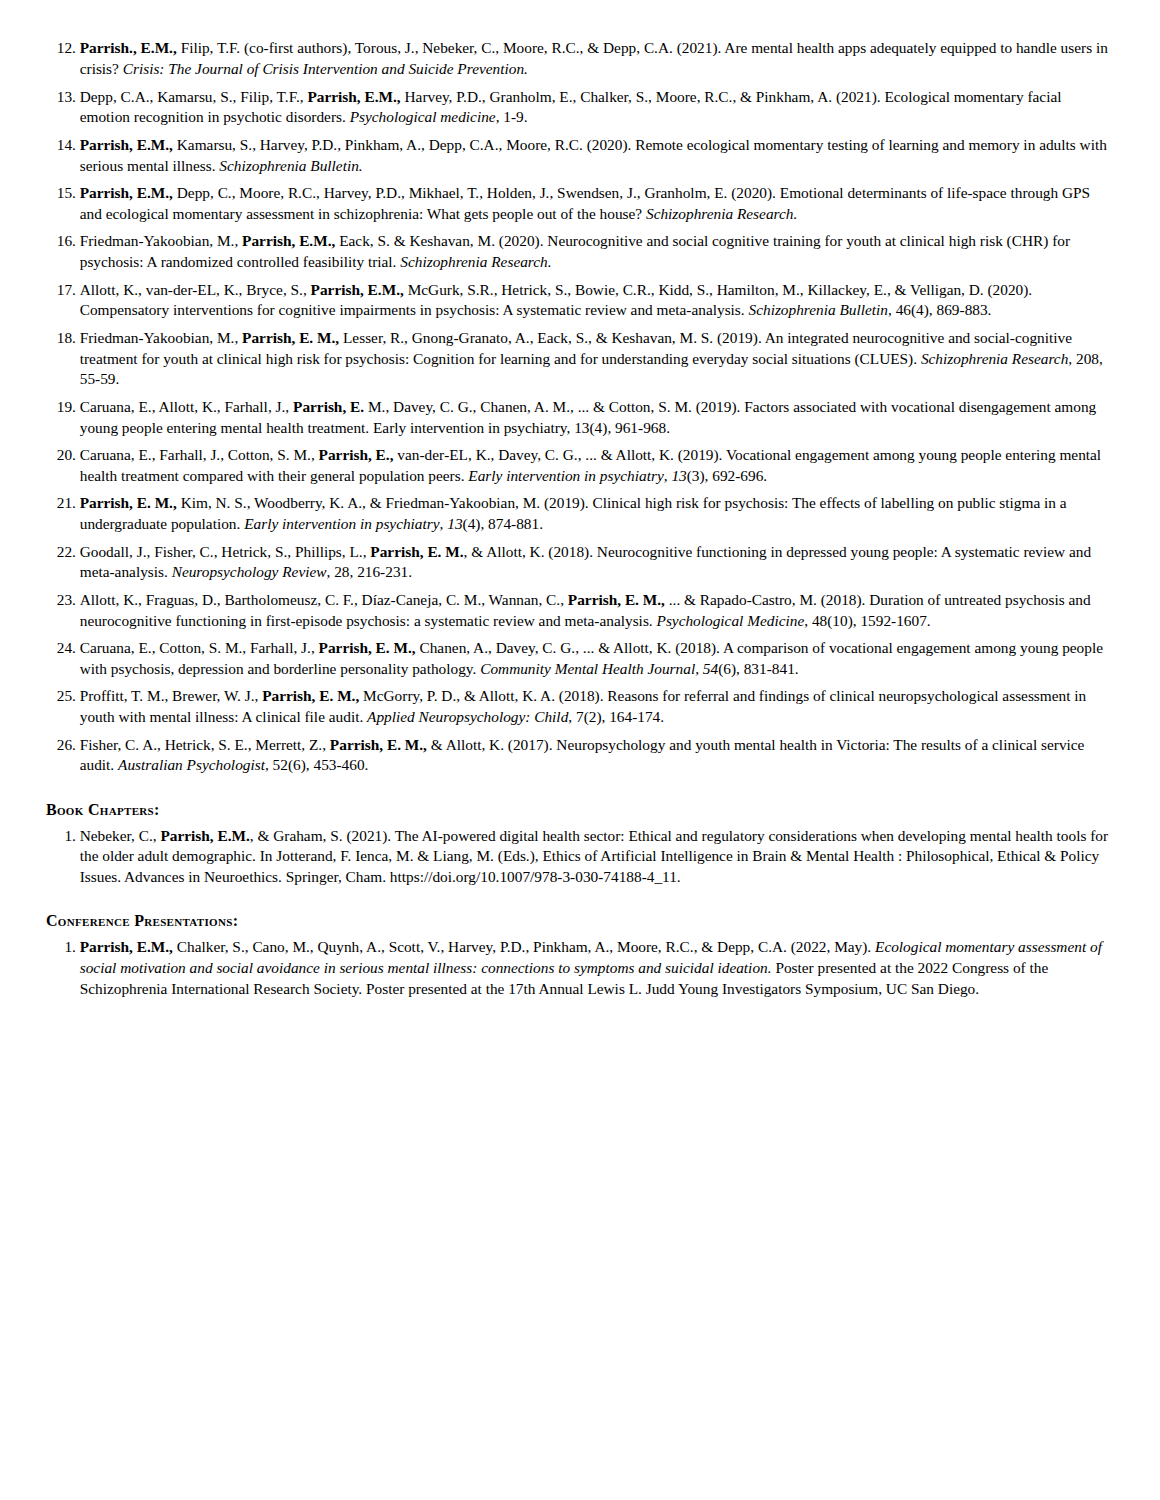Parrish., E.M., Filip, T.F. (co-first authors), Torous, J., Nebeker, C., Moore, R.C., & Depp, C.A. (2021). Are mental health apps adequately equipped to handle users in crisis? Crisis: The Journal of Crisis Intervention and Suicide Prevention.
Depp, C.A., Kamarsu, S., Filip, T.F., Parrish, E.M., Harvey, P.D., Granholm, E., Chalker, S., Moore, R.C., & Pinkham, A. (2021). Ecological momentary facial emotion recognition in psychotic disorders. Psychological medicine, 1-9.
Parrish, E.M., Kamarsu, S., Harvey, P.D., Pinkham, A., Depp, C.A., Moore, R.C. (2020). Remote ecological momentary testing of learning and memory in adults with serious mental illness. Schizophrenia Bulletin.
Parrish, E.M., Depp, C., Moore, R.C., Harvey, P.D., Mikhael, T., Holden, J., Swendsen, J., Granholm, E. (2020). Emotional determinants of life-space through GPS and ecological momentary assessment in schizophrenia: What gets people out of the house? Schizophrenia Research.
Friedman-Yakoobian, M., Parrish, E.M., Eack, S. & Keshavan, M. (2020). Neurocognitive and social cognitive training for youth at clinical high risk (CHR) for psychosis: A randomized controlled feasibility trial. Schizophrenia Research.
Allott, K., van-der-EL, K., Bryce, S., Parrish, E.M., McGurk, S.R., Hetrick, S., Bowie, C.R., Kidd, S., Hamilton, M., Killackey, E., & Velligan, D. (2020). Compensatory interventions for cognitive impairments in psychosis: A systematic review and meta-analysis. Schizophrenia Bulletin, 46(4), 869-883.
Friedman-Yakoobian, M., Parrish, E. M., Lesser, R., Gnong-Granato, A., Eack, S., & Keshavan, M. S. (2019). An integrated neurocognitive and social-cognitive treatment for youth at clinical high risk for psychosis: Cognition for learning and for understanding everyday social situations (CLUES). Schizophrenia Research, 208, 55-59.
Caruana, E., Allott, K., Farhall, J., Parrish, E. M., Davey, C. G., Chanen, A. M., ... & Cotton, S. M. (2019). Factors associated with vocational disengagement among young people entering mental health treatment. Early intervention in psychiatry, 13(4), 961-968.
Caruana, E., Farhall, J., Cotton, S. M., Parrish, E., van‐der‐EL, K., Davey, C. G., ... & Allott, K. (2019). Vocational engagement among young people entering mental health treatment compared with their general population peers. Early intervention in psychiatry, 13(3), 692-696.
Parrish, E. M., Kim, N. S., Woodberry, K. A., & Friedman‐Yakoobian, M. (2019). Clinical high risk for psychosis: The effects of labelling on public stigma in a undergraduate population. Early intervention in psychiatry, 13(4), 874-881.
Goodall, J., Fisher, C., Hetrick, S., Phillips, L., Parrish, E. M., & Allott, K. (2018). Neurocognitive functioning in depressed young people: A systematic review and meta-analysis. Neuropsychology Review, 28, 216-231.
Allott, K., Fraguas, D., Bartholomeusz, C. F., Díaz-Caneja, C. M., Wannan, C., Parrish, E. M., ... & Rapado-Castro, M. (2018). Duration of untreated psychosis and neurocognitive functioning in first-episode psychosis: a systematic review and meta-analysis. Psychological Medicine, 48(10), 1592-1607.
Caruana, E., Cotton, S. M., Farhall, J., Parrish, E. M., Chanen, A., Davey, C. G., ... & Allott, K. (2018). A comparison of vocational engagement among young people with psychosis, depression and borderline personality pathology. Community Mental Health Journal, 54(6), 831-841.
Proffitt, T. M., Brewer, W. J., Parrish, E. M., McGorry, P. D., & Allott, K. A. (2018). Reasons for referral and findings of clinical neuropsychological assessment in youth with mental illness: A clinical file audit. Applied Neuropsychology: Child, 7(2), 164-174.
Fisher, C. A., Hetrick, S. E., Merrett, Z., Parrish, E. M., & Allott, K. (2017). Neuropsychology and youth mental health in Victoria: The results of a clinical service audit. Australian Psychologist, 52(6), 453-460.
Book Chapters:
Nebeker, C., Parrish, E.M., & Graham, S. (2021). The AI-powered digital health sector: Ethical and regulatory considerations when developing mental health tools for the older adult demographic. In Jotterand, F. Ienca, M. & Liang, M. (Eds.), Ethics of Artificial Intelligence in Brain & Mental Health : Philosophical, Ethical & Policy Issues. Advances in Neuroethics. Springer, Cham. https://doi.org/10.1007/978-3-030-74188-4_11.
Conference Presentations:
Parrish, E.M., Chalker, S., Cano, M., Quynh, A., Scott, V., Harvey, P.D., Pinkham, A., Moore, R.C., & Depp, C.A. (2022, May). Ecological momentary assessment of social motivation and social avoidance in serious mental illness: connections to symptoms and suicidal ideation. Poster presented at the 2022 Congress of the Schizophrenia International Research Society. Poster presented at the 17th Annual Lewis L. Judd Young Investigators Symposium, UC San Diego.